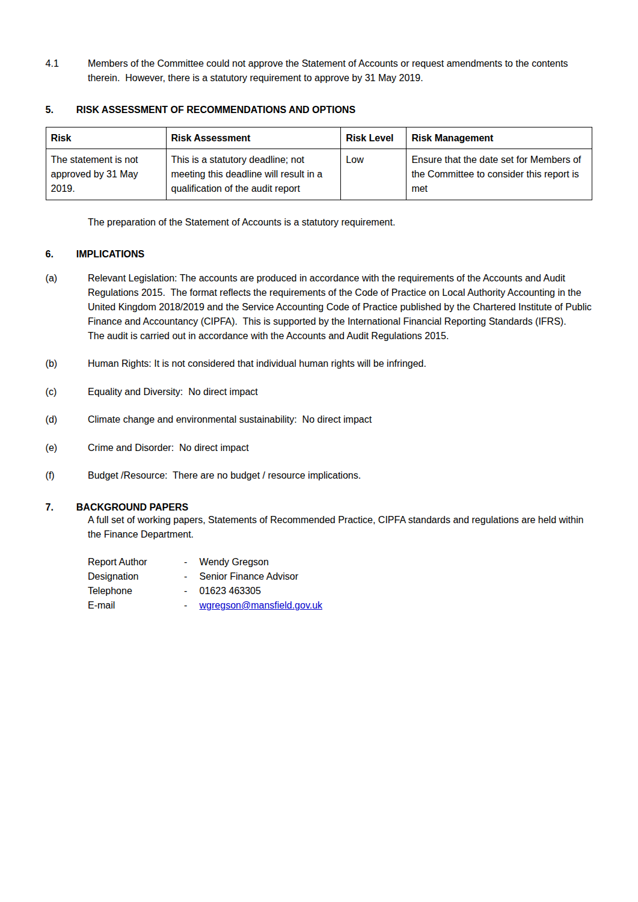4.1
Members of the Committee could not approve the Statement of Accounts or request amendments to the contents therein. However, there is a statutory requirement to approve by 31 May 2019.
5. RISK ASSESSMENT OF RECOMMENDATIONS AND OPTIONS
| Risk | Risk Assessment | Risk Level | Risk Management |
| --- | --- | --- | --- |
| The statement is not approved by 31 May 2019. | This is a statutory deadline; not meeting this deadline will result in a qualification of the audit report | Low | Ensure that the date set for Members of the Committee to consider this report is met |
The preparation of the Statement of Accounts is a statutory requirement.
6. IMPLICATIONS
(a)
Relevant Legislation: The accounts are produced in accordance with the requirements of the Accounts and Audit Regulations 2015. The format reflects the requirements of the Code of Practice on Local Authority Accounting in the United Kingdom 2018/2019 and the Service Accounting Code of Practice published by the Chartered Institute of Public Finance and Accountancy (CIPFA). This is supported by the International Financial Reporting Standards (IFRS).
The audit is carried out in accordance with the Accounts and Audit Regulations 2015.
(b)
Human Rights: It is not considered that individual human rights will be infringed.
(c)
Equality and Diversity: No direct impact
(d)
Climate change and environmental sustainability: No direct impact
(e)
Crime and Disorder: No direct impact
(f)
Budget /Resource: There are no budget / resource implications.
7. BACKGROUND PAPERS
A full set of working papers, Statements of Recommended Practice, CIPFA standards and regulations are held within the Finance Department.
Report Author-Wendy Gregson
Designation-Senior Finance Advisor
Telephone-01623 463305
E-mail-wgregson@mansfield.gov.uk